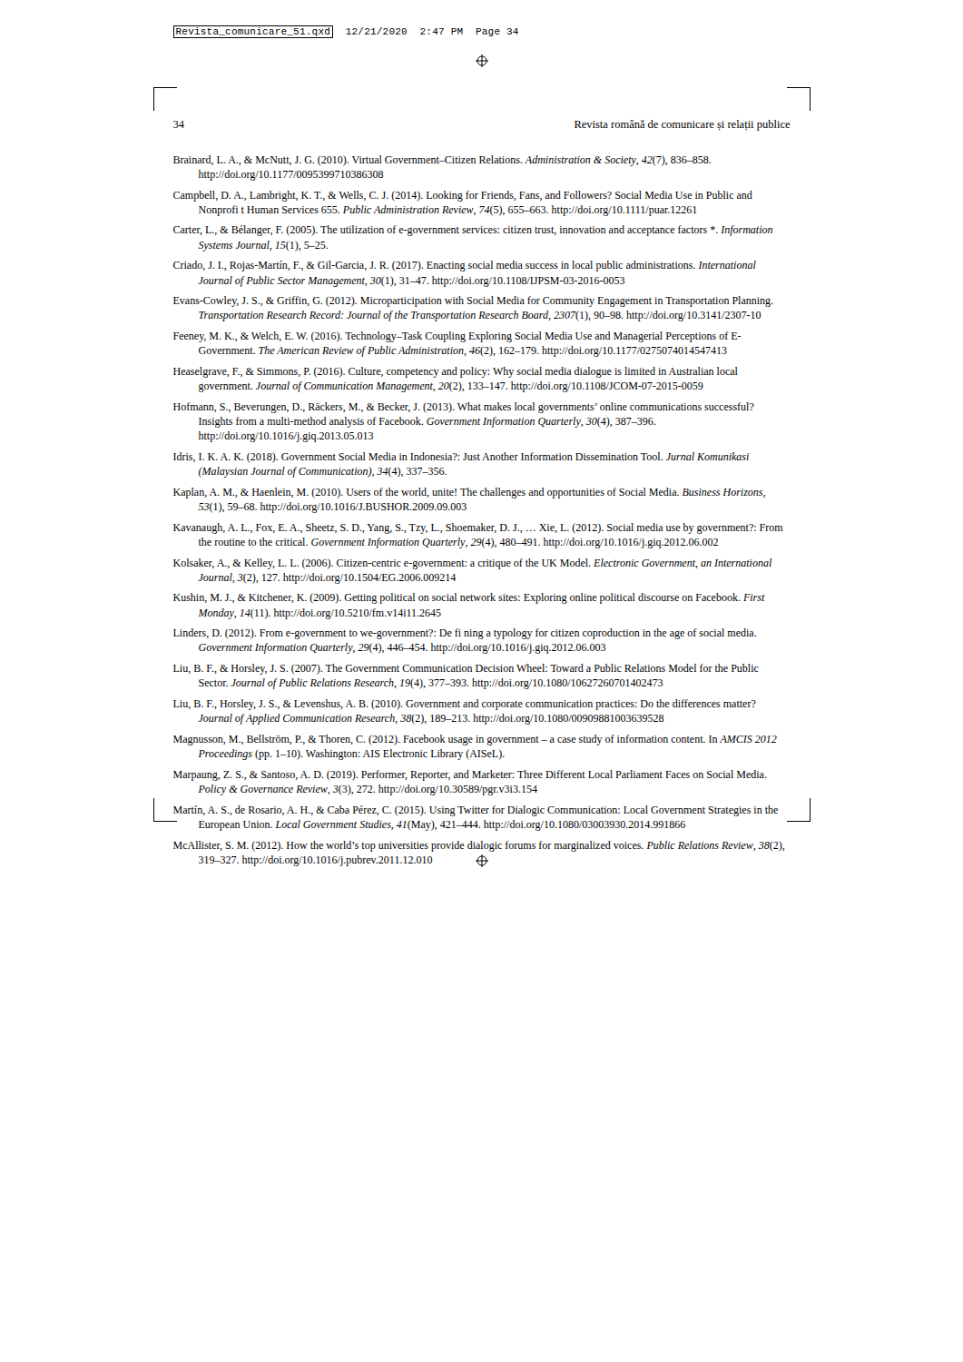Revista_comunicare_51.qxd 12/21/2020 2:47 PM Page 34
34
Revista română de comunicare și relații publice
Brainard, L. A., & McNutt, J. G. (2010). Virtual Government–Citizen Relations. Administration & Society, 42(7), 836–858. http://doi.org/10.1177/0095399710386308
Campbell, D. A., Lambright, K. T., & Wells, C. J. (2014). Looking for Friends, Fans, and Followers? Social Media Use in Public and Nonprofi t Human Services 655. Public Administration Review, 74(5), 655–663. http://doi.org/10.1111/puar.12261
Carter, L., & Bélanger, F. (2005). The utilization of e-government services: citizen trust, innovation and acceptance factors *. Information Systems Journal, 15(1), 5–25.
Criado, J. I., Rojas-Martín, F., & Gil-Garcia, J. R. (2017). Enacting social media success in local public administrations. International Journal of Public Sector Management, 30(1), 31–47. http://doi.org/10.1108/IJPSM-03-2016-0053
Evans-Cowley, J. S., & Griffin, G. (2012). Microparticipation with Social Media for Community Engagement in Transportation Planning. Transportation Research Record: Journal of the Transportation Research Board, 2307(1), 90–98. http://doi.org/10.3141/2307-10
Feeney, M. K., & Welch, E. W. (2016). Technology–Task Coupling Exploring Social Media Use and Managerial Perceptions of E-Government. The American Review of Public Administration, 46(2), 162–179. http://doi.org/10.1177/0275074014547413
Heaselgrave, F., & Simmons, P. (2016). Culture, competency and policy: Why social media dialogue is limited in Australian local government. Journal of Communication Management, 20(2), 133–147. http://doi.org/10.1108/JCOM-07-2015-0059
Hofmann, S., Beverungen, D., Räckers, M., & Becker, J. (2013). What makes local governments’ online communications successful? Insights from a multi-method analysis of Facebook. Government Information Quarterly, 30(4), 387–396. http://doi.org/10.1016/j.giq.2013.05.013
Idris, I. K. A. K. (2018). Government Social Media in Indonesia?: Just Another Information Dissemination Tool. Jurnal Komunikasi (Malaysian Journal of Communication), 34(4), 337–356.
Kaplan, A. M., & Haenlein, M. (2010). Users of the world, unite! The challenges and opportunities of Social Media. Business Horizons, 53(1), 59–68. http://doi.org/10.1016/J.BUSHOR.2009.09.003
Kavanaugh, A. L., Fox, E. A., Sheetz, S. D., Yang, S., Tzy, L., Shoemaker, D. J., … Xie, L. (2012). Social media use by government?: From the routine to the critical. Government Information Quarterly, 29(4), 480–491. http://doi.org/10.1016/j.giq.2012.06.002
Kolsaker, A., & Kelley, L. L. (2006). Citizen-centric e-government: a critique of the UK Model. Electronic Government, an International Journal, 3(2), 127. http://doi.org/10.1504/EG.2006.009214
Kushin, M. J., & Kitchener, K. (2009). Getting political on social network sites: Exploring online political discourse on Facebook. First Monday, 14(11). http://doi.org/10.5210/fm.v14i11.2645
Linders, D. (2012). From e-government to we-government?: De fi ning a typology for citizen coproduction in the age of social media. Government Information Quarterly, 29(4), 446–454. http://doi.org/10.1016/j.giq.2012.06.003
Liu, B. F., & Horsley, J. S. (2007). The Government Communication Decision Wheel: Toward a Public Relations Model for the Public Sector. Journal of Public Relations Research, 19(4), 377–393. http://doi.org/10.1080/10627260701402473
Liu, B. F., Horsley, J. S., & Levenshus, A. B. (2010). Government and corporate communication practices: Do the differences matter? Journal of Applied Communication Research, 38(2), 189–213. http://doi.org/10.1080/00909881003639528
Magnusson, M., Bellström, P., & Thoren, C. (2012). Facebook usage in government – a case study of information content. In AMCIS 2012 Proceedings (pp. 1–10). Washington: AIS Electronic Library (AISeL).
Marpaung, Z. S., & Santoso, A. D. (2019). Performer, Reporter, and Marketer: Three Different Local Parliament Faces on Social Media. Policy & Governance Review, 3(3), 272. http://doi.org/10.30589/pgr.v3i3.154
Martín, A. S., de Rosario, A. H., & Caba Pérez, C. (2015). Using Twitter for Dialogic Communication: Local Government Strategies in the European Union. Local Government Studies, 41(May), 421–444. http://doi.org/10.1080/03003930.2014.991866
McAllister, S. M. (2012). How the world’s top universities provide dialogic forums for marginalized voices. Public Relations Review, 38(2), 319–327. http://doi.org/10.1016/j.pubrev.2011.12.010